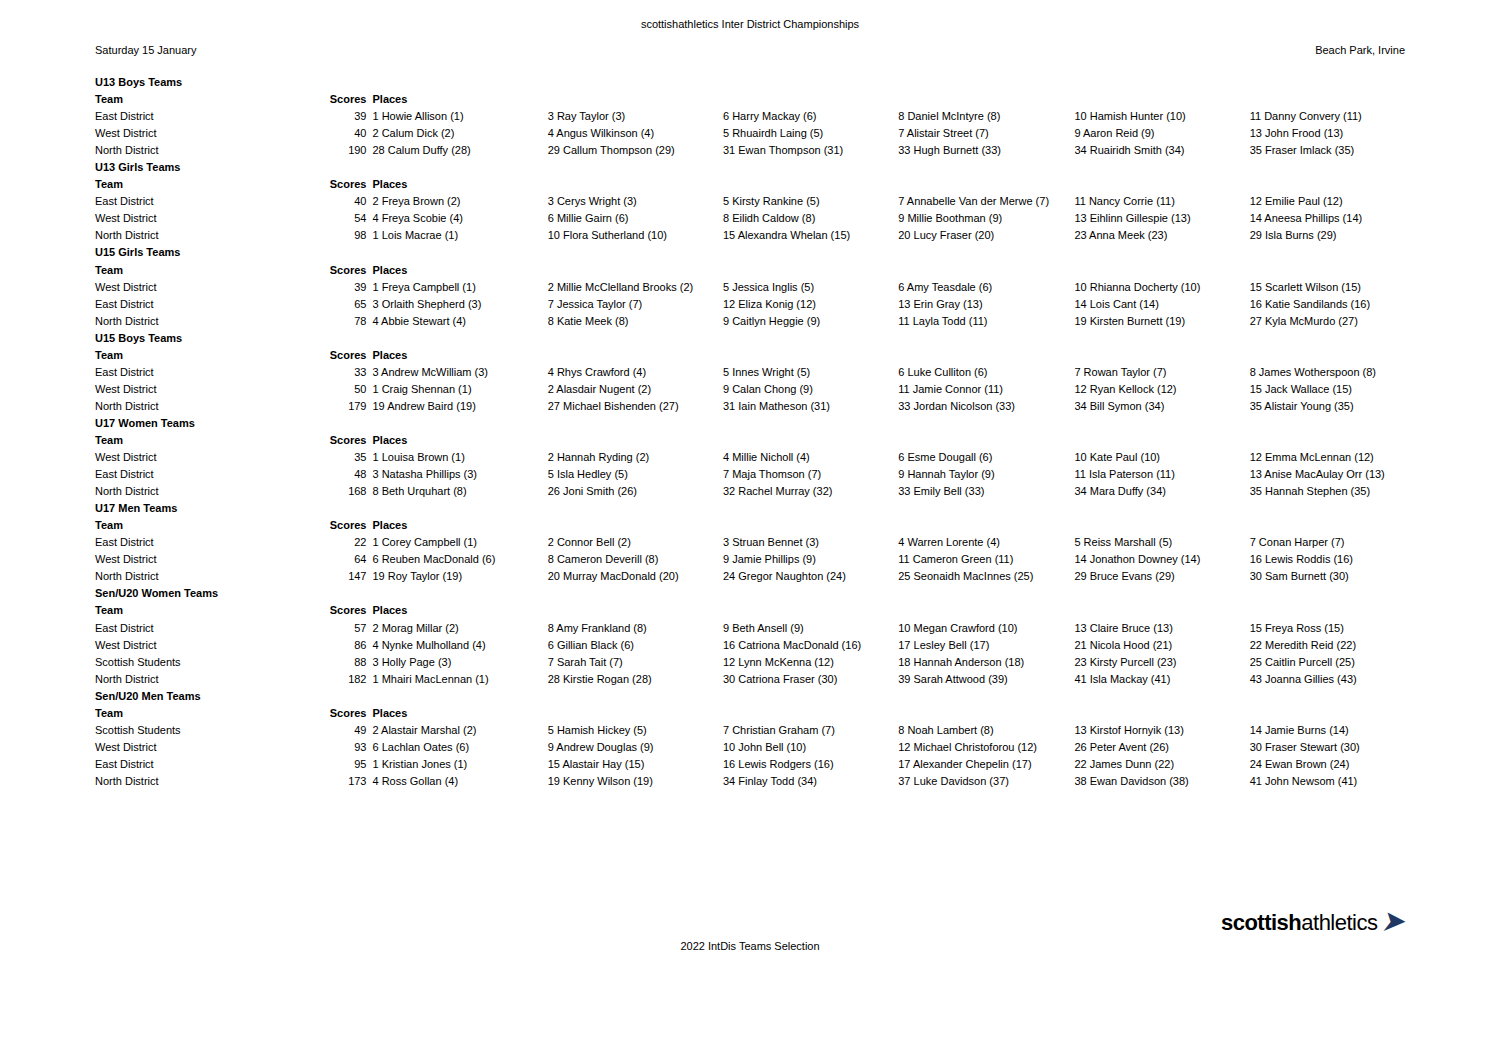scottishathletics Inter District Championships
Saturday 15 January
Beach Park, Irvine
| U13 Boys Teams |
| Team | Scores | Places | |
| East District | 39 | 1 Howie Allison (1) | 3 Ray Taylor (3) | 6 Harry Mackay (6) | 8 Daniel McIntyre (8) | 10 Hamish Hunter (10) | 11 Danny Convery (11) |
| West District | 40 | 2 Calum Dick (2) | 4 Angus Wilkinson (4) | 5 Rhuairdh Laing (5) | 7 Alistair Street (7) | 9 Aaron Reid (9) | 13 John Frood (13) |
| North District | 190 | 28 Calum Duffy (28) | 29 Callum Thompson (29) | 31 Ewan Thompson (31) | 33 Hugh Burnett (33) | 34 Ruairidh Smith (34) | 35 Fraser Imlack (35) |
| U13 Girls Teams |
| Team | Scores | Places | |
| East District | 40 | 2 Freya Brown (2) | 3 Cerys Wright (3) | 5 Kirsty Rankine (5) | 7 Annabelle Van der Merwe (7) | 11 Nancy Corrie (11) | 12 Emilie Paul (12) |
| West District | 54 | 4 Freya Scobie (4) | 6 Millie Gairn (6) | 8 Eilidh Caldow (8) | 9 Millie Boothman (9) | 13 Eihlinn Gillespie (13) | 14 Aneesa Phillips (14) |
| North District | 98 | 1 Lois Macrae (1) | 10 Flora Sutherland (10) | 15 Alexandra Whelan (15) | 20 Lucy Fraser (20) | 23 Anna Meek (23) | 29 Isla Burns (29) |
| U15 Girls Teams |
| Team | Scores | Places | |
| West District | 39 | 1 Freya Campbell (1) | 2 Millie McClelland Brooks (2) | 5 Jessica Inglis (5) | 6 Amy Teasdale (6) | 10 Rhianna Docherty (10) | 15 Scarlett Wilson (15) |
| East District | 65 | 3 Orlaith Shepherd (3) | 7 Jessica Taylor (7) | 12 Eliza Konig (12) | 13 Erin Gray (13) | 14 Lois Cant (14) | 16 Katie Sandilands (16) |
| North District | 78 | 4 Abbie Stewart (4) | 8 Katie Meek (8) | 9 Caitlyn Heggie (9) | 11 Layla Todd (11) | 19 Kirsten Burnett (19) | 27 Kyla McMurdo (27) |
| U15 Boys Teams |
| Team | Scores | Places | |
| East District | 33 | 3 Andrew McWilliam (3) | 4 Rhys Crawford (4) | 5 Innes Wright (5) | 6 Luke Culliton (6) | 7 Rowan Taylor (7) | 8 James Wotherspoon (8) |
| West District | 50 | 1 Craig Shennan (1) | 2 Alasdair Nugent (2) | 9 Calan Chong (9) | 11 Jamie Connor (11) | 12 Ryan Kellock (12) | 15 Jack Wallace (15) |
| North District | 179 | 19 Andrew Baird (19) | 27 Michael Bishenden (27) | 31 Iain Matheson (31) | 33 Jordan Nicolson (33) | 34 Bill Symon (34) | 35 Alistair Young (35) |
| U17 Women Teams |
| Team | Scores | Places | |
| West District | 35 | 1 Louisa Brown (1) | 2 Hannah Ryding (2) | 4 Millie Nicholl (4) | 6 Esme Dougall (6) | 10 Kate Paul (10) | 12 Emma McLennan (12) |
| East District | 48 | 3 Natasha Phillips (3) | 5 Isla Hedley (5) | 7 Maja Thomson (7) | 9 Hannah Taylor (9) | 11 Isla Paterson (11) | 13 Anise MacAulay Orr (13) |
| North District | 168 | 8 Beth Urquhart (8) | 26 Joni Smith (26) | 32 Rachel Murray (32) | 33 Emily Bell (33) | 34 Mara Duffy (34) | 35 Hannah Stephen (35) |
| U17 Men Teams |
| Team | Scores | Places | |
| East District | 22 | 1 Corey Campbell (1) | 2 Connor Bell (2) | 3 Struan Bennet (3) | 4 Warren Lorente (4) | 5 Reiss Marshall (5) | 7 Conan Harper (7) |
| West District | 64 | 6 Reuben MacDonald (6) | 8 Cameron Deverill (8) | 9 Jamie Phillips (9) | 11 Cameron Green (11) | 14 Jonathon Downey (14) | 16 Lewis Roddis (16) |
| North District | 147 | 19 Roy Taylor (19) | 20 Murray MacDonald (20) | 24 Gregor Naughton (24) | 25 Seonaidh MacInnes (25) | 29 Bruce Evans (29) | 30 Sam Burnett (30) |
| Sen/U20 Women Teams |
| Team | Scores | Places | |
| East District | 57 | 2 Morag Millar (2) | 8 Amy Frankland (8) | 9 Beth Ansell (9) | 10 Megan Crawford (10) | 13 Claire Bruce (13) | 15 Freya Ross (15) |
| West District | 86 | 4 Nynke Mulholland (4) | 6 Gillian Black (6) | 16 Catriona MacDonald (16) | 17 Lesley Bell (17) | 21 Nicola Hood (21) | 22 Meredith Reid (22) |
| Scottish Students | 88 | 3 Holly Page (3) | 7 Sarah Tait (7) | 12 Lynn McKenna (12) | 18 Hannah Anderson (18) | 23 Kirsty Purcell (23) | 25 Caitlin Purcell (25) |
| North District | 182 | 1 Mhairi MacLennan (1) | 28 Kirstie Rogan (28) | 30 Catriona Fraser (30) | 39 Sarah Attwood (39) | 41 Isla Mackay (41) | 43 Joanna Gillies (43) |
| Sen/U20 Men Teams |
| Team | Scores | Places | |
| Scottish Students | 49 | 2 Alastair Marshal (2) | 5 Hamish Hickey (5) | 7 Christian Graham (7) | 8 Noah Lambert (8) | 13 Kirstof Hornyik (13) | 14 Jamie Burns (14) |
| West District | 93 | 6 Lachlan Oates (6) | 9 Andrew Douglas (9) | 10 John Bell (10) | 12 Michael Christoforou (12) | 26 Peter Avent (26) | 30 Fraser Stewart (30) |
| East District | 95 | 1 Kristian Jones (1) | 15 Alastair Hay (15) | 16 Lewis Rodgers (16) | 17 Alexander Chepelin (17) | 22 James Dunn (22) | 24 Ewan Brown (24) |
| North District | 173 | 4 Ross Gollan (4) | 19 Kenny Wilson (19) | 34 Finlay Todd (34) | 37 Luke Davidson (37) | 38 Ewan Davidson (38) | 41 John Newsom (41) |
scottishathletics➤
2022 IntDis Teams Selection